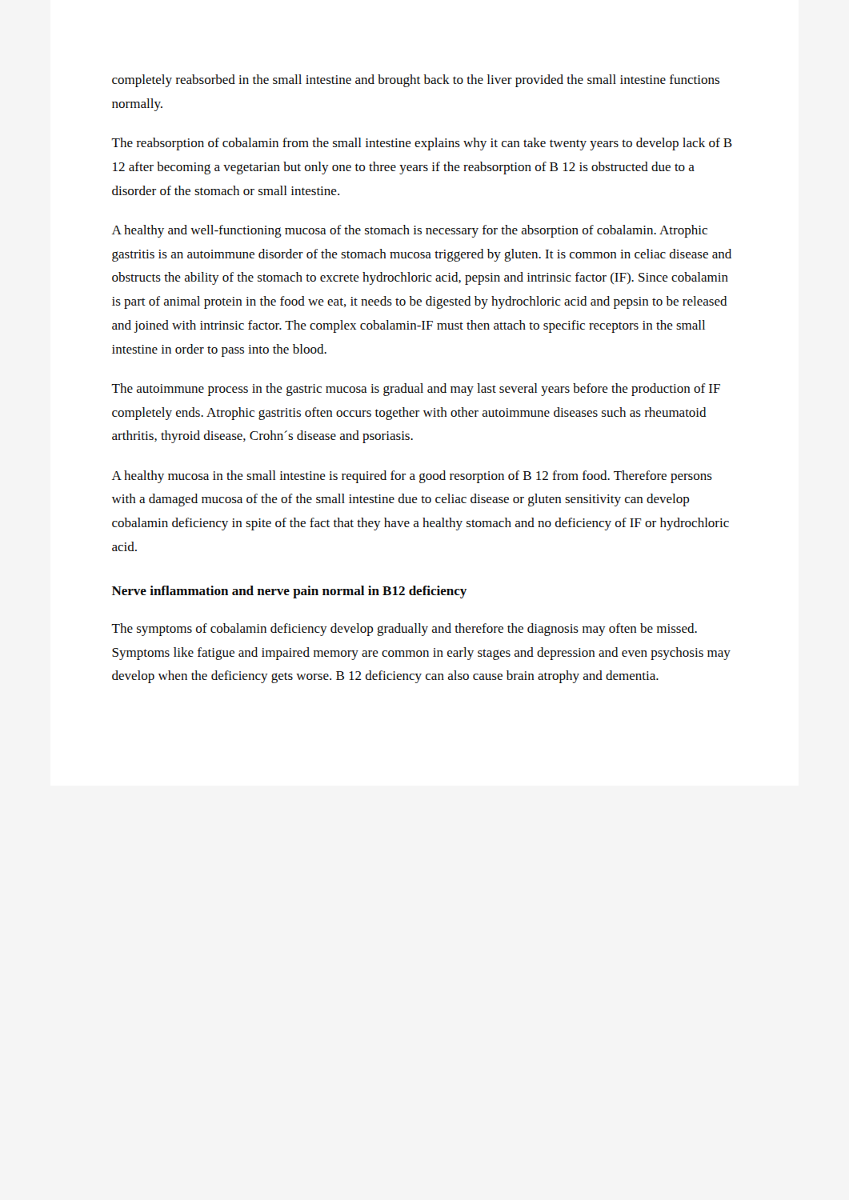completely reabsorbed in the small intestine and brought back to the liver provided the small intestine functions normally.
The reabsorption of cobalamin from the small intestine explains why it can take twenty years to develop lack of B 12 after becoming a vegetarian but only one to three years if the reabsorption of B 12 is obstructed due to a disorder of the stomach or small intestine.
A healthy and well-functioning mucosa of the stomach is necessary for the absorption of cobalamin. Atrophic gastritis is an autoimmune disorder of the stomach mucosa triggered by gluten. It is common in celiac disease and obstructs the ability of the stomach to excrete hydrochloric acid, pepsin and intrinsic factor (IF). Since cobalamin is part of animal protein in the food we eat, it needs to be digested by hydrochloric acid and pepsin to be released and joined with intrinsic factor. The complex cobalamin-IF must then attach to specific receptors in the small intestine in order to pass into the blood.
The autoimmune process in the gastric mucosa is gradual and may last several years before the production of IF completely ends. Atrophic gastritis often occurs together with other autoimmune diseases such as rheumatoid arthritis, thyroid disease, Crohn´s disease and psoriasis.
A healthy mucosa in the small intestine is required for a good resorption of B 12 from food. Therefore persons with a damaged mucosa of the of the small intestine due to celiac disease or gluten sensitivity can develop cobalamin deficiency in spite of the fact that they have a healthy stomach and no deficiency of IF or hydrochloric acid.
Nerve inflammation and nerve pain normal in B12 deficiency
The symptoms of cobalamin deficiency develop gradually and therefore the diagnosis may often be missed. Symptoms like fatigue and impaired memory are common in early stages and depression and even psychosis may develop when the deficiency gets worse. B 12 deficiency can also cause brain atrophy and dementia.